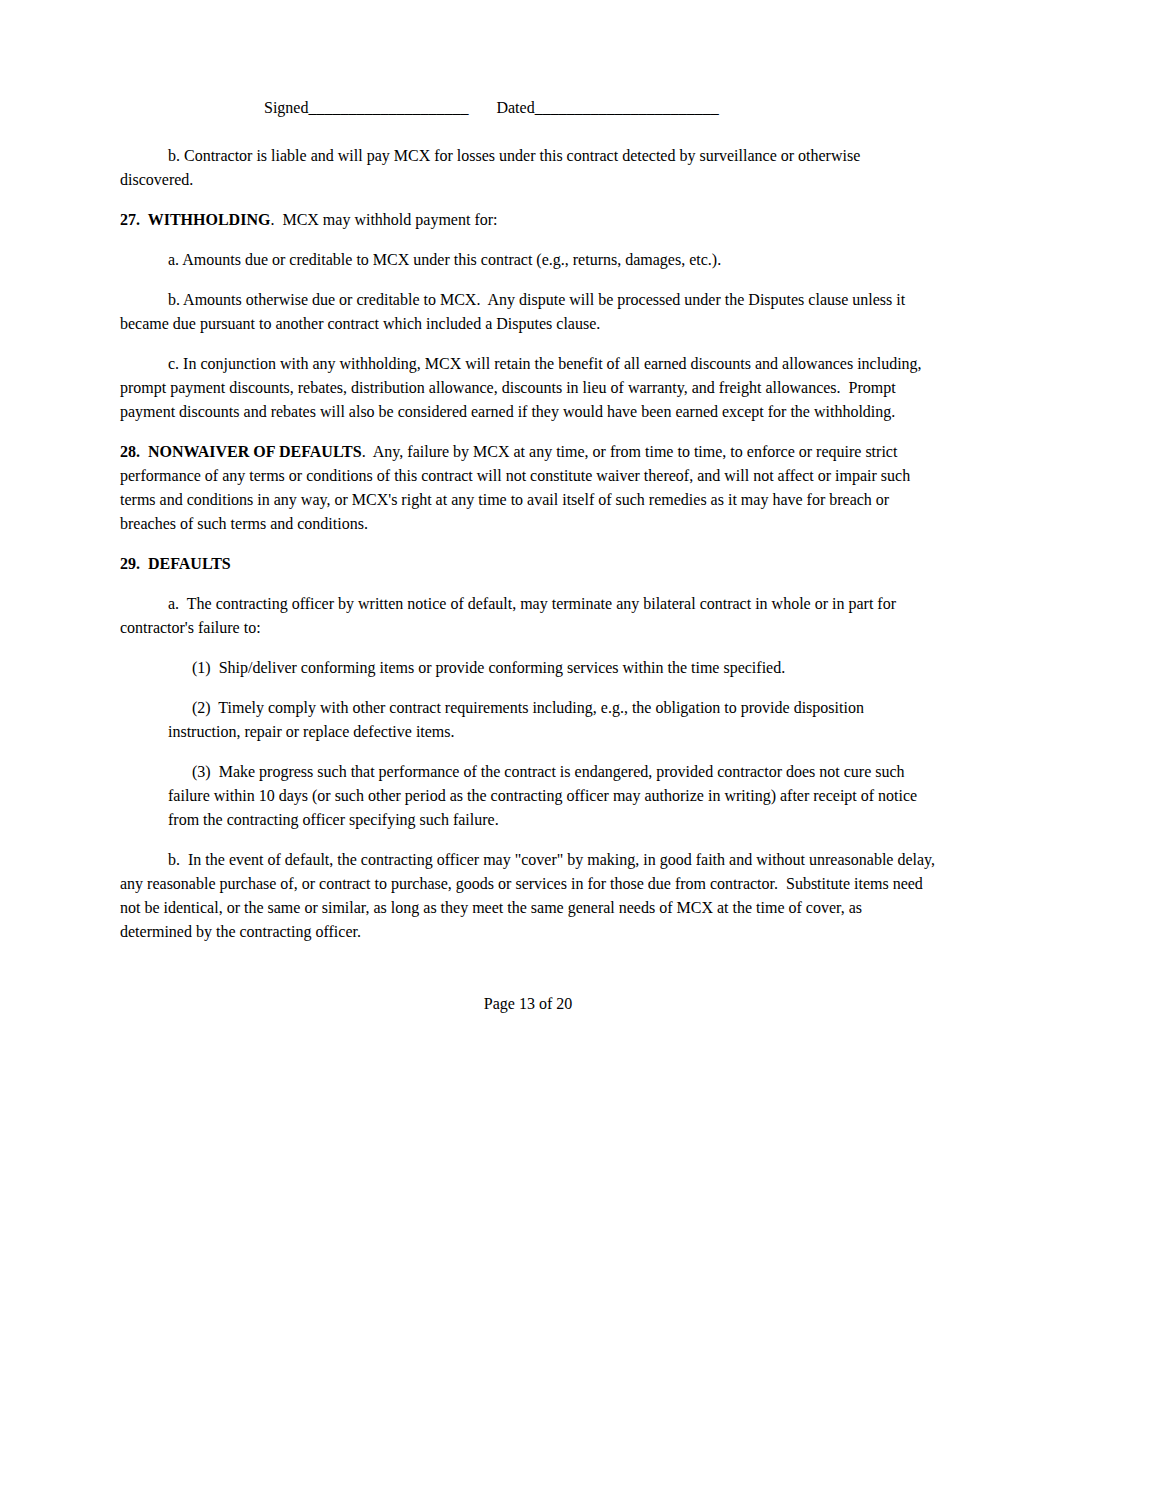Signed____________________ Dated_______________________
b. Contractor is liable and will pay MCX for losses under this contract detected by surveillance or otherwise discovered.
27. WITHHOLDING. MCX may withhold payment for:
a. Amounts due or creditable to MCX under this contract (e.g., returns, damages, etc.).
b. Amounts otherwise due or creditable to MCX. Any dispute will be processed under the Disputes clause unless it became due pursuant to another contract which included a Disputes clause.
c. In conjunction with any withholding, MCX will retain the benefit of all earned discounts and allowances including, prompt payment discounts, rebates, distribution allowance, discounts in lieu of warranty, and freight allowances. Prompt payment discounts and rebates will also be considered earned if they would have been earned except for the withholding.
28. NONWAIVER OF DEFAULTS. Any, failure by MCX at any time, or from time to time, to enforce or require strict performance of any terms or conditions of this contract will not constitute waiver thereof, and will not affect or impair such terms and conditions in any way, or MCX's right at any time to avail itself of such remedies as it may have for breach or breaches of such terms and conditions.
29. DEFAULTS
a. The contracting officer by written notice of default, may terminate any bilateral contract in whole or in part for contractor's failure to:
(1) Ship/deliver conforming items or provide conforming services within the time specified.
(2) Timely comply with other contract requirements including, e.g., the obligation to provide disposition instruction, repair or replace defective items.
(3) Make progress such that performance of the contract is endangered, provided contractor does not cure such failure within 10 days (or such other period as the contracting officer may authorize in writing) after receipt of notice from the contracting officer specifying such failure.
b. In the event of default, the contracting officer may "cover" by making, in good faith and without unreasonable delay, any reasonable purchase of, or contract to purchase, goods or services in for those due from contractor. Substitute items need not be identical, or the same or similar, as long as they meet the same general needs of MCX at the time of cover, as determined by the contracting officer.
Page 13 of 20